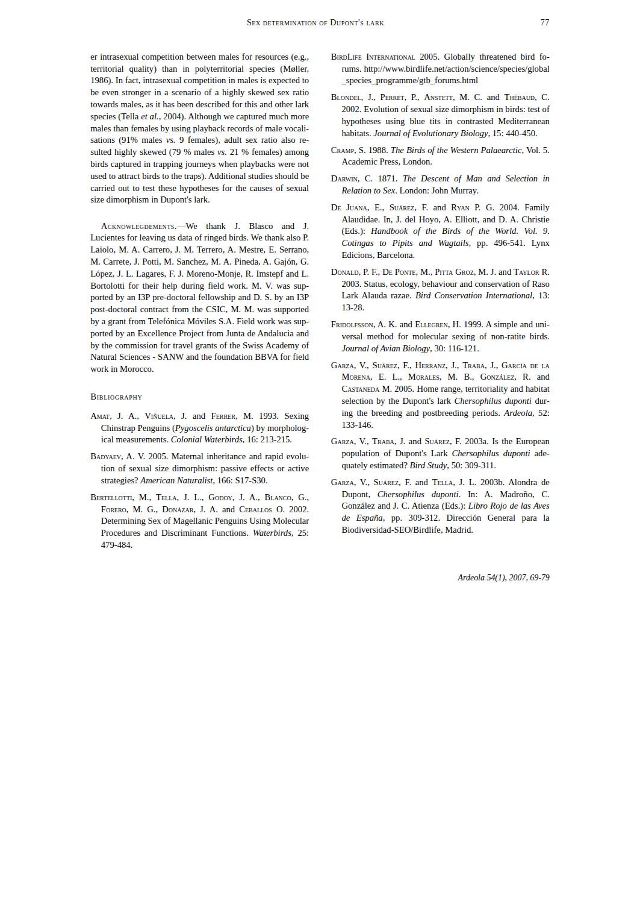Sex determination of Dupont's lark 77
er intrasexual competition between males for resources (e.g., territorial quality) than in polyterritorial species (Møller, 1986). In fact, intrasexual competition in males is expected to be even stronger in a scenario of a highly skewed sex ratio towards males, as it has been described for this and other lark species (Tella et al., 2004). Although we captured much more males than females by using playback records of male vocalisations (91% males vs. 9 females), adult sex ratio also resulted highly skewed (79 % males vs. 21 % females) among birds captured in trapping journeys when playbacks were not used to attract birds to the traps). Additional studies should be carried out to test these hypotheses for the causes of sexual size dimorphism in Dupont's lark.
Acknowlegdements.—We thank J. Blasco and J. Lucientes for leaving us data of ringed birds. We thank also P. Laiolo, M. A. Carrero, J. M. Terrero, A. Mestre, E. Serrano, M. Carrete, J. Potti, M. Sanchez, M. A. Pineda, A. Gajón, G. López, J. L. Lagares, F. J. Moreno-Monje, R. Imstepf and L. Bortolotti for their help during field work. M. V. was supported by an I3P pre-doctoral fellowship and D. S. by an I3P post-doctoral contract from the CSIC, M. M. was supported by a grant from Telefónica Móviles S.A. Field work was supported by an Excellence Project from Junta de Andalucia and by the commission for travel grants of the Swiss Academy of Natural Sciences - SANW and the foundation BBVA for field work in Morocco.
Bibliography
Amat, J. A., Viñuela, J. and Ferrer, M. 1993. Sexing Chinstrap Penguins (Pygoscelis antarctica) by morphological measurements. Colonial Waterbirds, 16: 213-215.
Badyaev, A. V. 2005. Maternal inheritance and rapid evolution of sexual size dimorphism: passive effects or active strategies? American Naturalist, 166: S17-S30.
Bertellotti, M., Tella, J. L., Godoy, J. A., Blanco, G., Forero, M. G., Donázar, J. A. and Ceballos O. 2002. Determining Sex of Magellanic Penguins Using Molecular Procedures and Discriminant Functions. Waterbirds, 25: 479-484.
BirdLife International 2005. Globally threatened bird forums. http://www.birdlife.net/action/science/species/global_species_programme/gtb_forums.html
Blondel, J., Perret, P., Anstett, M. C. and Thébaud, C. 2002. Evolution of sexual size dimorphism in birds: test of hypotheses using blue tits in contrasted Mediterranean habitats. Journal of Evolutionary Biology, 15: 440-450.
Cramp, S. 1988. The Birds of the Western Palaearctic, Vol. 5. Academic Press, London.
Darwin, C. 1871. The Descent of Man and Selection in Relation to Sex. London: John Murray.
De Juana, E., Suárez, F. and Ryan P. G. 2004. Family Alaudidae. In, J. del Hoyo, A. Elliott, and D. A. Christie (Eds.): Handbook of the Birds of the World. Vol. 9. Cotingas to Pipits and Wagtails, pp. 496-541. Lynx Edicions, Barcelona.
Donald, P. F., De Ponte, M., Pitta Groz, M. J. and Taylor R. 2003. Status, ecology, behaviour and conservation of Raso Lark Alauda razae. Bird Conservation International, 13: 13-28.
Fridolfsson, A. K. and Ellegren, H. 1999. A simple and universal method for molecular sexing of non-ratite birds. Journal of Avian Biology, 30: 116-121.
Garza, V., Suárez, F., Herranz, J., Traba, J., García de la Morena, E. L., Morales, M. B., González, R. and Castaneda M. 2005. Home range, territoriality and habitat selection by the Dupont's lark Chersophilus duponti during the breeding and postbreeding periods. Ardeola, 52: 133-146.
Garza, V., Traba, J. and Suárez, F. 2003a. Is the European population of Dupont's Lark Chersophilus duponti adequately estimated? Bird Study, 50: 309-311.
Garza, V., Suárez, F. and Tella, J. L. 2003b. Alondra de Dupont, Chersophilus duponti. In: A. Madroño, C. González and J. C. Atienza (Eds.): Libro Rojo de las Aves de España, pp. 309-312. Dirección General para la Biodiversidad-SEO/Birdlife, Madrid.
Ardeola 54(1), 2007, 69-79